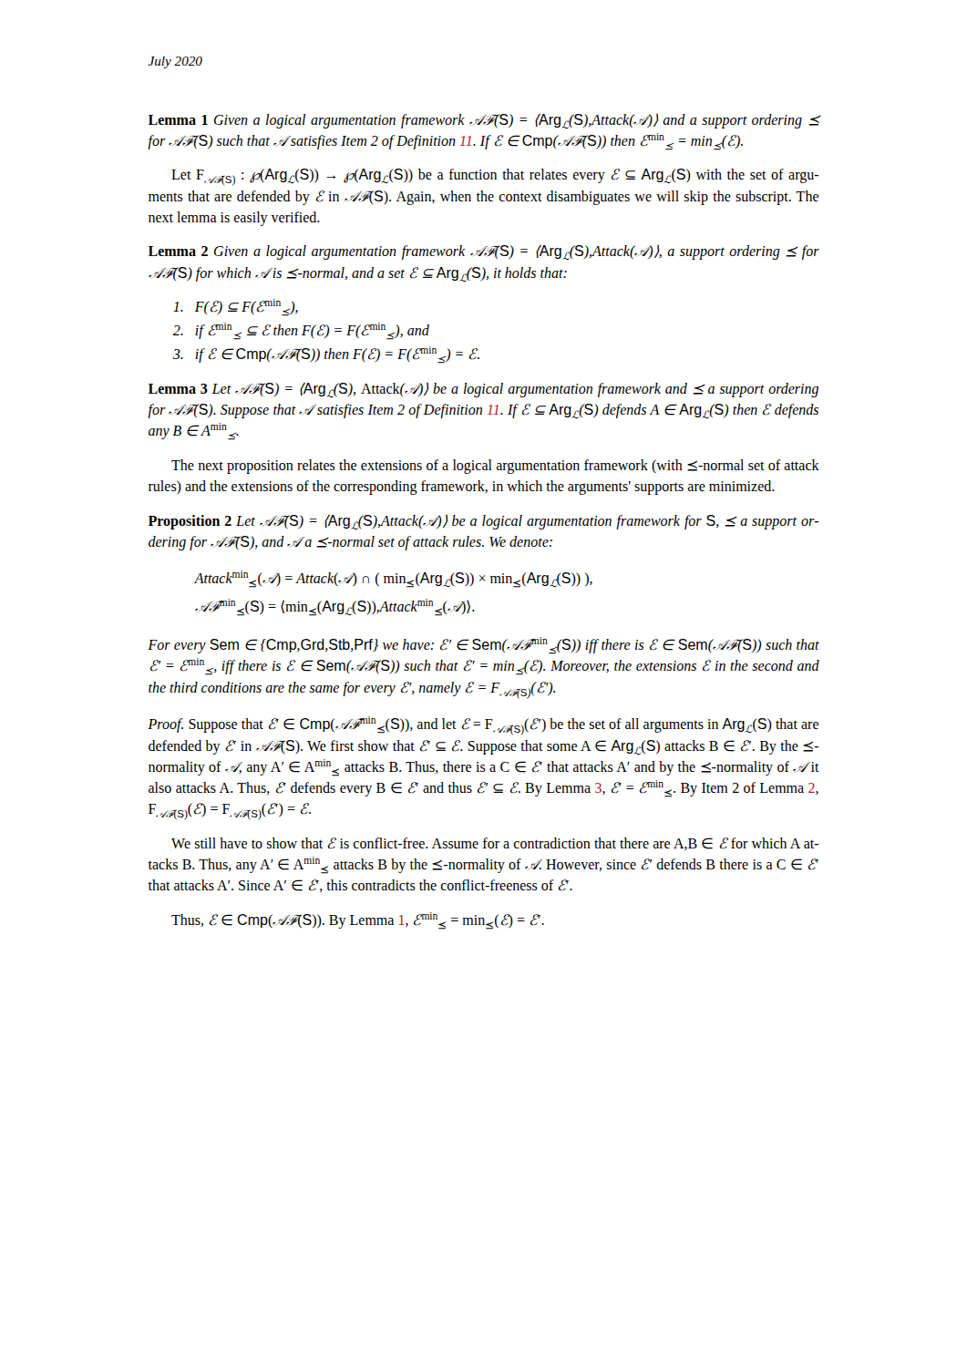July 2020
Lemma 1 Given a logical argumentation framework 𝒜ℱ(S) = ⟨Argℒ(S),Attack(𝒜)⟩ and a support ordering ⪯ for 𝒜ℱ(S) such that 𝒜 satisfies Item 2 of Definition 11. If ℰ ∈ Cmp(𝒜ℱ(S)) then ℰmin⪯ = min⪯(ℰ).
Let F𝒜ℱ(S) : ℘(Argℒ(S)) → ℘(Argℒ(S)) be a function that relates every ℰ ⊆ Argℒ(S) with the set of arguments that are defended by ℰ in 𝒜ℱ(S). Again, when the context disambiguates we will skip the subscript. The next lemma is easily verified.
Lemma 2 Given a logical argumentation framework 𝒜ℱ(S) = ⟨Argℒ(S),Attack(𝒜)⟩, a support ordering ⪯ for 𝒜ℱ(S) for which 𝒜 is ⪯-normal, and a set ℰ ⊆ Argℒ(S), it holds that:
F(ℰ) ⊆ F(ℰmin⪯),
if ℰmin⪯ ⊆ ℰ then F(ℰ) = F(ℰmin⪯), and
if ℰ ∈ Cmp(𝒜ℱ(S)) then F(ℰ) = F(ℰmin⪯) = ℰ.
Lemma 3 Let 𝒜ℱ(S) = ⟨Argℒ(S), Attack(𝒜)⟩ be a logical argumentation framework and ⪯ a support ordering for 𝒜ℱ(S). Suppose that 𝒜 satisfies Item 2 of Definition 11. If ℰ ⊆ Argℒ(S) defends A ∈ Argℒ(S) then ℰ defends any B ∈ Amin⪯.
The next proposition relates the extensions of a logical argumentation framework (with ⪯-normal set of attack rules) and the extensions of the corresponding framework, in which the arguments' supports are minimized.
Proposition 2 Let 𝒜ℱ(S) = ⟨Argℒ(S),Attack(𝒜)⟩ be a logical argumentation framework for S, ⪯ a support ordering for 𝒜ℱ(S), and 𝒜 a ⪯-normal set of attack rules. We denote:
Attackmin⪯(𝒜) = Attack(𝒜) ∩ ( min⪯(Argℒ(S)) × min⪯(Argℒ(S)) ),
𝒜ℱmin⪯(S) = ⟨min⪯(Argℒ(S)),Attackmin⪯(𝒜)⟩.
For every Sem ∈ {Cmp,Grd,Stb,Prf} we have: ℰ′ ∈ Sem(𝒜ℱmin⪯(S)) iff there is ℰ ∈ Sem(𝒜ℱ(S)) such that ℰ′ = ℰmin⪯, iff there is ℰ ∈ Sem(𝒜ℱ(S)) such that ℰ′ = min⪯(ℰ). Moreover, the extensions ℰ in the second and the third conditions are the same for every ℰ′, namely ℰ = F𝒜ℱ(S)(ℰ′).
Proof. Suppose that ℰ′ ∈ Cmp(𝒜ℱmin⪯(S)), and let ℰ = F𝒜ℱ(S)(ℰ′) be the set of all arguments in Argℒ(S) that are defended by ℰ′ in 𝒜ℱ(S). We first show that ℰ′ ⊆ ℰ. Suppose that some A ∈ Argℒ(S) attacks B ∈ ℰ′. By the ⪯-normality of 𝒜, any A′ ∈ Amin⪯ attacks B. Thus, there is a C ∈ ℰ′ that attacks A′ and by the ⪯-normality of 𝒜 it also attacks A. Thus, ℰ′ defends every B ∈ ℰ′ and thus ℰ′ ⊆ ℰ. By Lemma 3, ℰ′ = ℰmin⪯. By Item 2 of Lemma 2, F𝒜ℱ(S)(ℰ) = F𝒜ℱ(S)(ℰ′) = ℰ.
We still have to show that ℰ is conflict-free. Assume for a contradiction that there are A,B ∈ ℰ for which A attacks B. Thus, any A′ ∈ Amin⪯ attacks B by the ⪯-normality of 𝒜. However, since ℰ′ defends B there is a C ∈ ℰ′ that attacks A′. Since A′ ∈ ℰ′, this contradicts the conflict-freeness of ℰ′.
Thus, ℰ ∈ Cmp(𝒜ℱ(S)). By Lemma 1, ℰmin⪯ = min⪯(ℰ) = ℰ′.